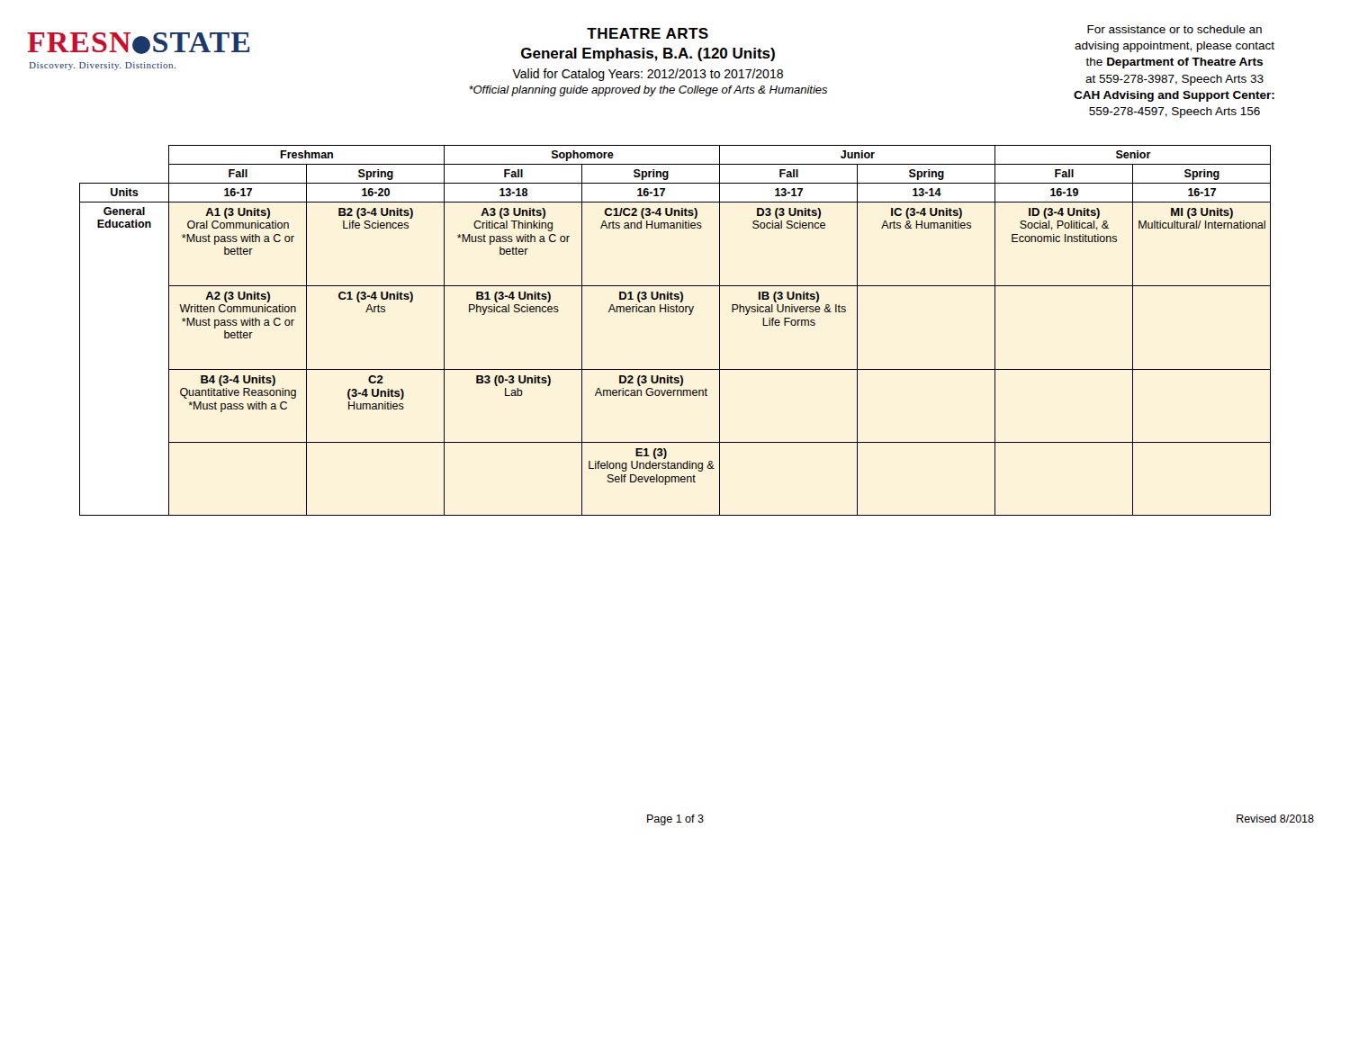FRESN STATE
Discovery. Diversity. Distinction.
THEATRE ARTS
General Emphasis, B.A. (120 Units)
Valid for Catalog Years: 2012/2013 to 2017/2018
*Official planning guide approved by the College of Arts & Humanities
For assistance or to schedule an
advising appointment, please contact
the Department of Theatre Arts
at 559-278-3987, Speech Arts 33
CAH Advising and Support Center:
559-278-4597, Speech Arts 156
| | Freshman | Sophomore | Junior | Senior |
| --- | --- | --- | --- | --- |
| | Fall | Spring | Fall | Spring | Fall | Spring | Fall | Spring |
| Units | 16-17 | 16-20 | 13-18 | 16-17 | 13-17 | 13-14 | 16-19 | 16-17 |
| General Education | A1 (3 Units) Oral Communication *Must pass with a C or better | B2 (3-4 Units) Life Sciences | A3 (3 Units) Critical Thinking *Must pass with a C or better | C1/C2 (3-4 Units) Arts and Humanities | D3 (3 Units) Social Science | IC (3-4 Units) Arts & Humanities | ID (3-4 Units) Social, Political, & Economic Institutions | MI (3 Units) Multicultural/ International |
| A2 (3 Units) Written Communication *Must pass with a C or better | C1 (3-4 Units) Arts | B1 (3-4 Units) Physical Sciences | D1 (3 Units) American History | IB (3 Units) Physical Universe & Its Life Forms | | | |
| B4 (3-4 Units) Quantitative Reasoning *Must pass with a C | C2 (3-4 Units) Humanities | B3 (0-3 Units) Lab | D2 (3 Units) American Government | | | | |
| | | | E1 (3) Lifelong Understanding & Self Development | | | | |
Page 1 of 3
Revised 8/2018